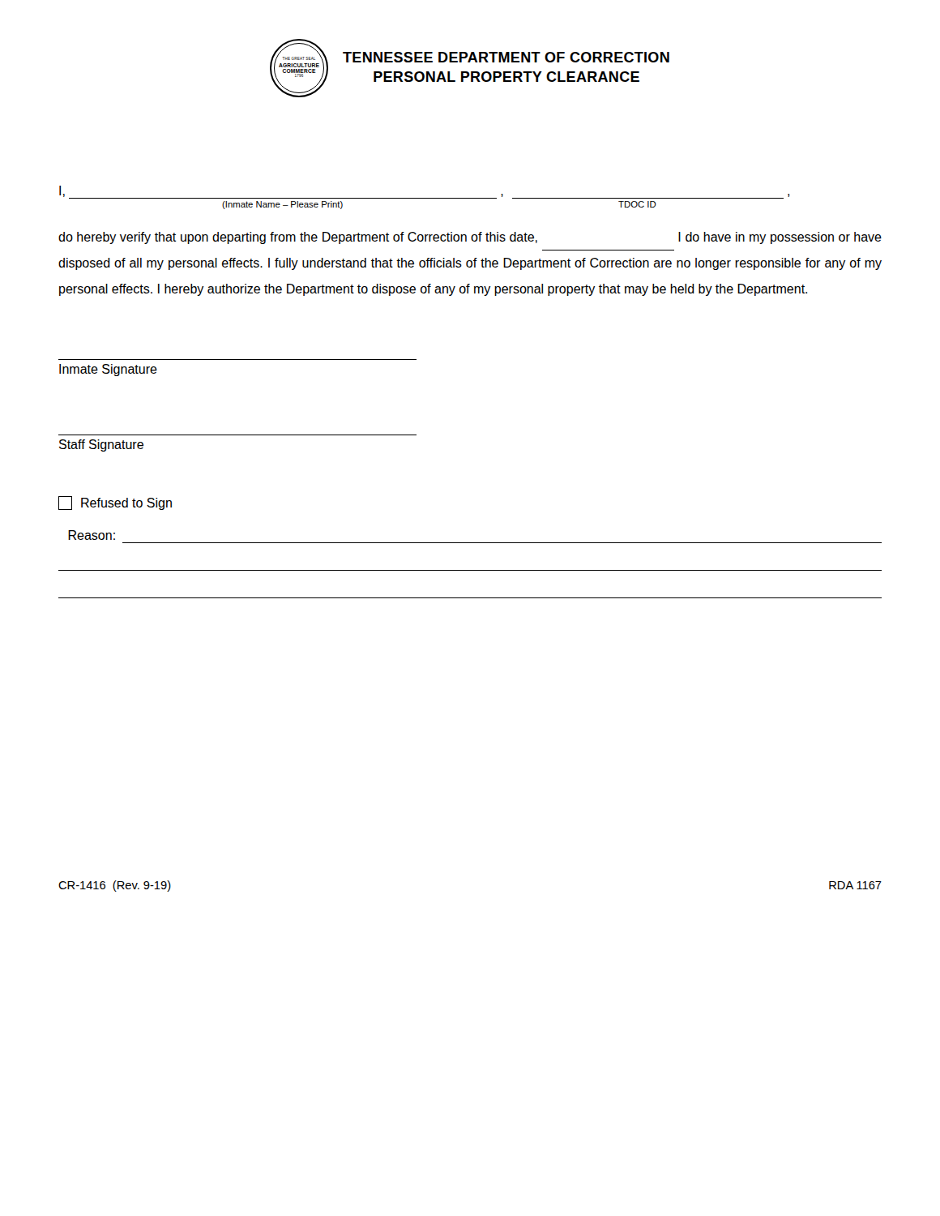The Great Seal
AGRICULTURE
COMMERCE
1796
TENNESSEE DEPARTMENT OF CORRECTION
PERSONAL PROPERTY CLEARANCE
I, , ,
(Inmate Name – Please Print)
TDOC ID
do hereby verify that upon departing from the Department of Correction of this date, I do have in my possession or have disposed of all my personal effects. I fully understand that the officials of the Department of Correction are no longer responsible for any of my personal effects. I hereby authorize the Department to dispose of any of my personal property that may be held by the Department.
Inmate Signature
Staff Signature
Refused to Sign
Reason:
CR-1416 (Rev. 9-19)
RDA 1167